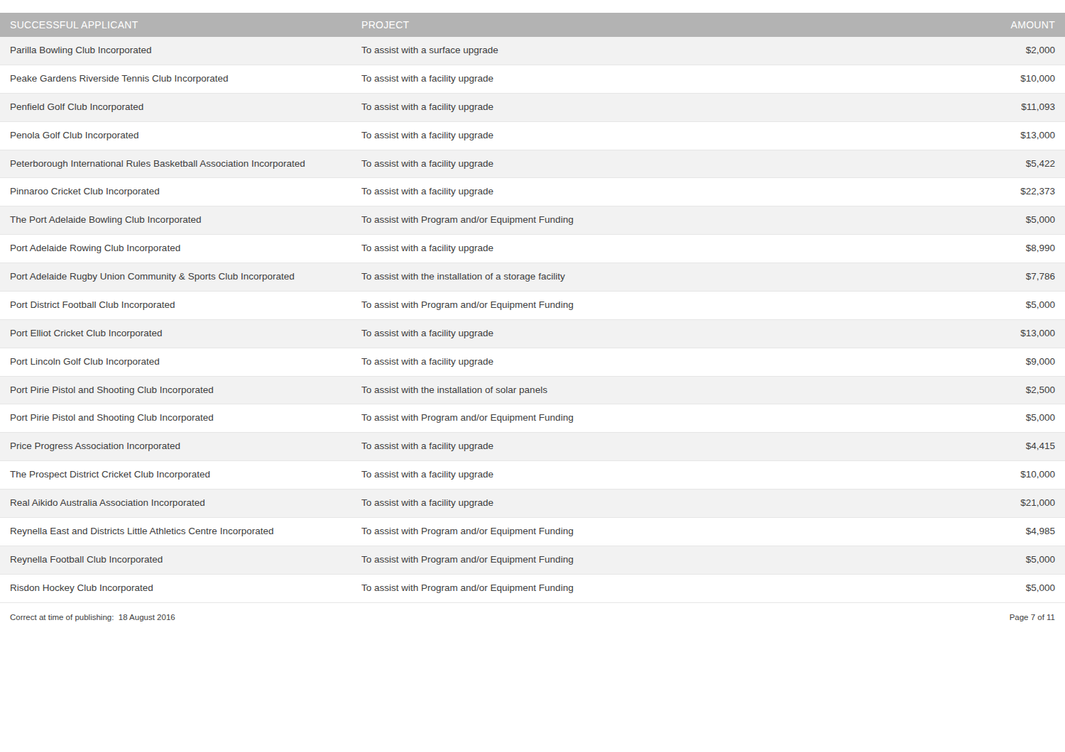| SUCCESSFUL APPLICANT | PROJECT | AMOUNT |
| --- | --- | --- |
| Parilla Bowling Club Incorporated | To assist with a surface upgrade | $2,000 |
| Peake Gardens Riverside Tennis Club Incorporated | To assist with a facility upgrade | $10,000 |
| Penfield Golf Club Incorporated | To assist with a facility upgrade | $11,093 |
| Penola Golf Club Incorporated | To assist with a facility upgrade | $13,000 |
| Peterborough International Rules Basketball Association Incorporated | To assist with a facility upgrade | $5,422 |
| Pinnaroo Cricket Club Incorporated | To assist with a facility upgrade | $22,373 |
| The Port Adelaide Bowling Club Incorporated | To assist with Program and/or Equipment Funding | $5,000 |
| Port Adelaide Rowing Club Incorporated | To assist with a facility upgrade | $8,990 |
| Port Adelaide Rugby Union Community & Sports Club Incorporated | To assist with the installation of a storage facility | $7,786 |
| Port District Football Club Incorporated | To assist with Program and/or Equipment Funding | $5,000 |
| Port Elliot Cricket Club Incorporated | To assist with a facility upgrade | $13,000 |
| Port Lincoln Golf Club Incorporated | To assist with a facility upgrade | $9,000 |
| Port Pirie Pistol and Shooting Club Incorporated | To assist with the installation of solar panels | $2,500 |
| Port Pirie Pistol and Shooting Club Incorporated | To assist with Program and/or Equipment Funding | $5,000 |
| Price Progress Association Incorporated | To assist with a facility upgrade | $4,415 |
| The Prospect District Cricket Club Incorporated | To assist with a facility upgrade | $10,000 |
| Real Aikido Australia Association Incorporated | To assist with a facility upgrade | $21,000 |
| Reynella East and Districts Little Athletics Centre Incorporated | To assist with Program and/or Equipment Funding | $4,985 |
| Reynella Football Club Incorporated | To assist with Program and/or Equipment Funding | $5,000 |
| Risdon Hockey Club Incorporated | To assist with Program and/or Equipment Funding | $5,000 |
Correct at time of publishing: 18 August 2016 Page 7 of 11